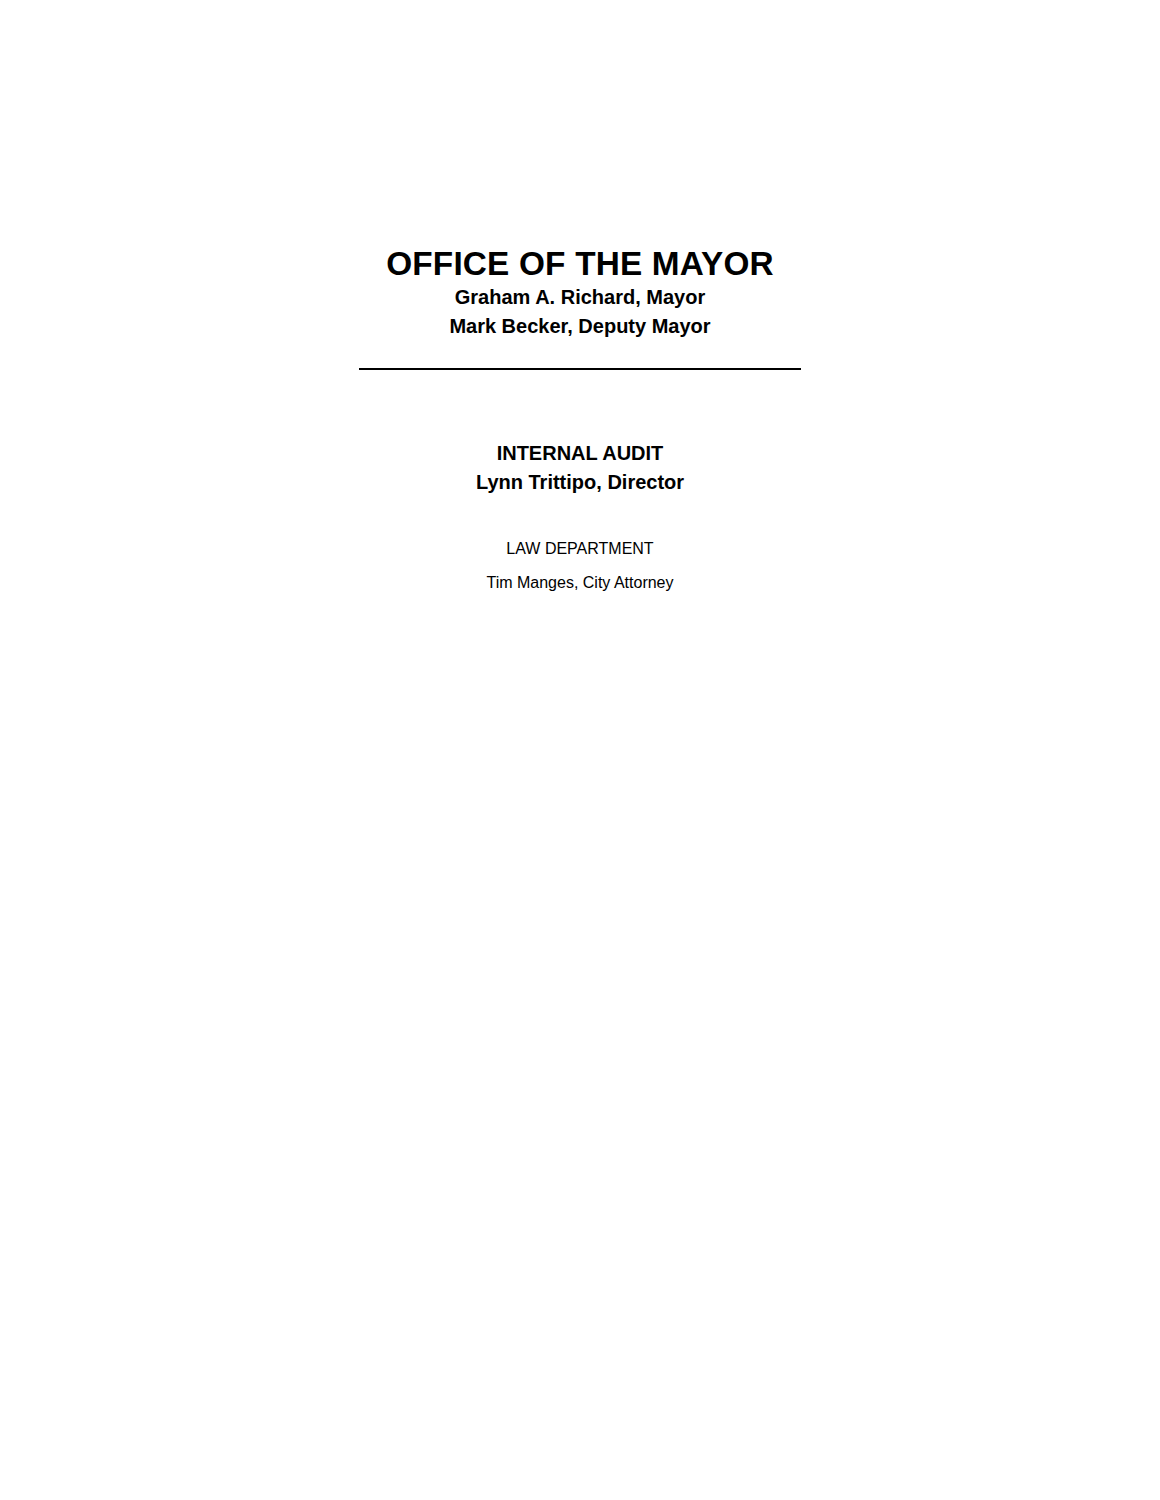OFFICE OF THE MAYOR
Graham A. Richard, Mayor
Mark Becker, Deputy Mayor
INTERNAL AUDIT
Lynn Trittipo, Director
LAW DEPARTMENT
Tim Manges, City Attorney